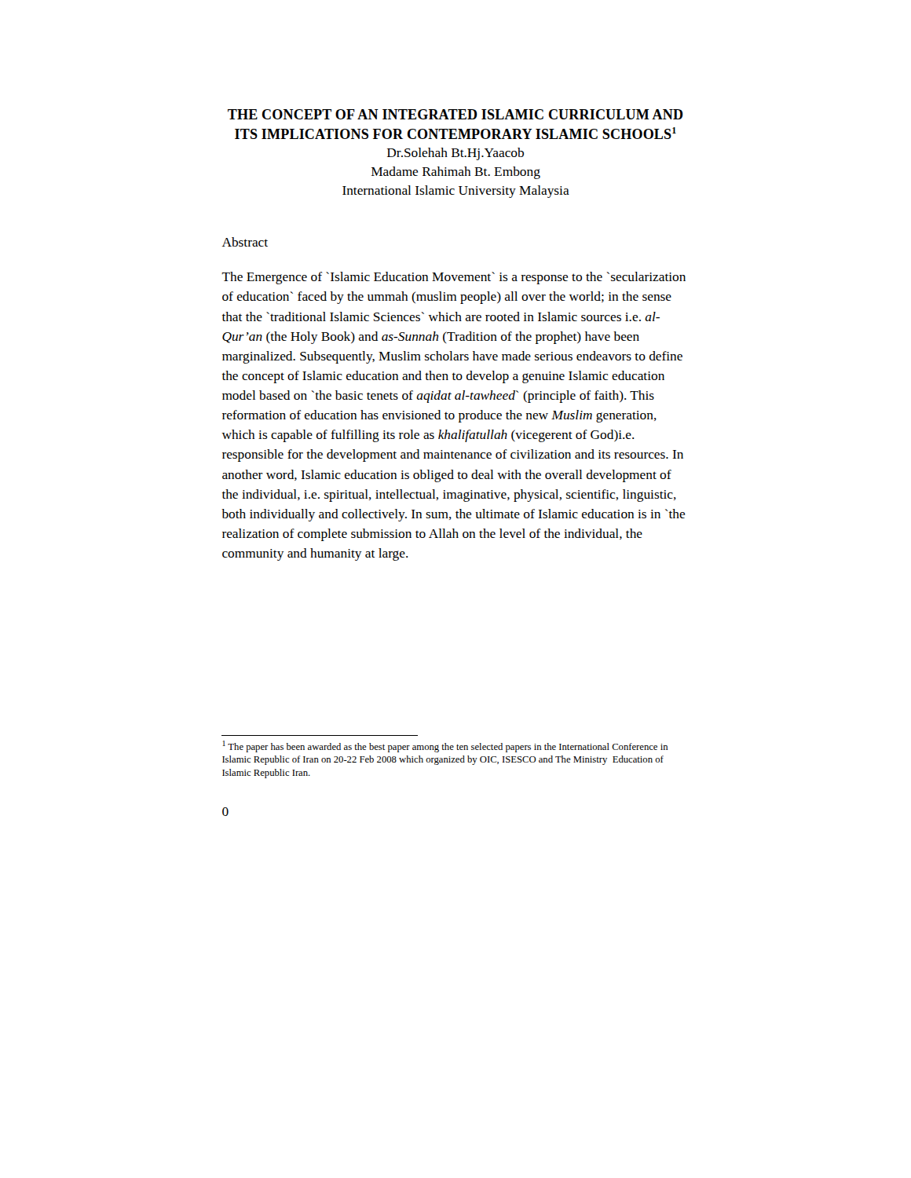The Concept of an Integrated Islamic Curriculum and Its Implications for Contemporary Islamic Schools1
Dr.Solehah Bt.Hj.Yaacob
Madame Rahimah Bt. Embong
International Islamic University Malaysia
Abstract
The Emergence of `Islamic Education Movement` is a response to the `secularization of education` faced by the ummah (muslim people) all over the world; in the sense that the `traditional Islamic Sciences` which are rooted in Islamic sources i.e. al-Qur’an (the Holy Book) and as-Sunnah (Tradition of the prophet) have been marginalized. Subsequently, Muslim scholars have made serious endeavors to define the concept of Islamic education and then to develop a genuine Islamic education model based on `the basic tenets of aqidat al-tawheed` (principle of faith). This reformation of education has envisioned to produce the new Muslim generation, which is capable of fulfilling its role as khalifatullah (vicegerent of God)i.e. responsible for the development and maintenance of civilization and its resources. In another word, Islamic education is obliged to deal with the overall development of the individual, i.e. spiritual, intellectual, imaginative, physical, scientific, linguistic, both individually and collectively. In sum, the ultimate of Islamic education is in `the realization of complete submission to Allah on the level of the individual, the community and humanity at large.
1 The paper has been awarded as the best paper among the ten selected papers in the International Conference in Islamic Republic of Iran on 20-22 Feb 2008 which organized by OIC, ISESCO and The Ministry Education of Islamic Republic Iran.
0